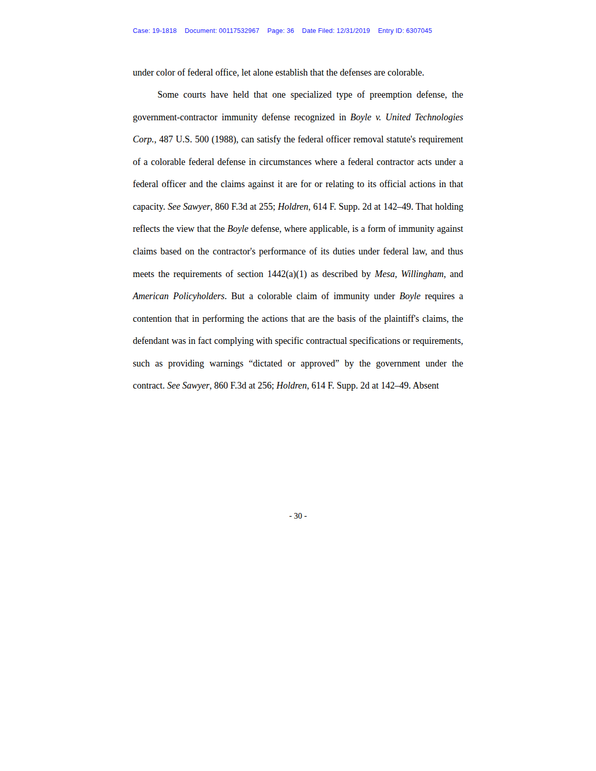Case: 19-1818 Document: 00117532967 Page: 36 Date Filed: 12/31/2019 Entry ID: 6307045
under color of federal office, let alone establish that the defenses are colorable.
Some courts have held that one specialized type of preemption defense, the government-contractor immunity defense recognized in Boyle v. United Technologies Corp., 487 U.S. 500 (1988), can satisfy the federal officer removal statute's requirement of a colorable federal defense in circumstances where a federal contractor acts under a federal officer and the claims against it are for or relating to its official actions in that capacity. See Sawyer, 860 F.3d at 255; Holdren, 614 F. Supp. 2d at 142–49. That holding reflects the view that the Boyle defense, where applicable, is a form of immunity against claims based on the contractor's performance of its duties under federal law, and thus meets the requirements of section 1442(a)(1) as described by Mesa, Willingham, and American Policyholders. But a colorable claim of immunity under Boyle requires a contention that in performing the actions that are the basis of the plaintiff's claims, the defendant was in fact complying with specific contractual specifications or requirements, such as providing warnings “dictated or approved” by the government under the contract. See Sawyer, 860 F.3d at 256; Holdren, 614 F. Supp. 2d at 142–49. Absent
- 30 -